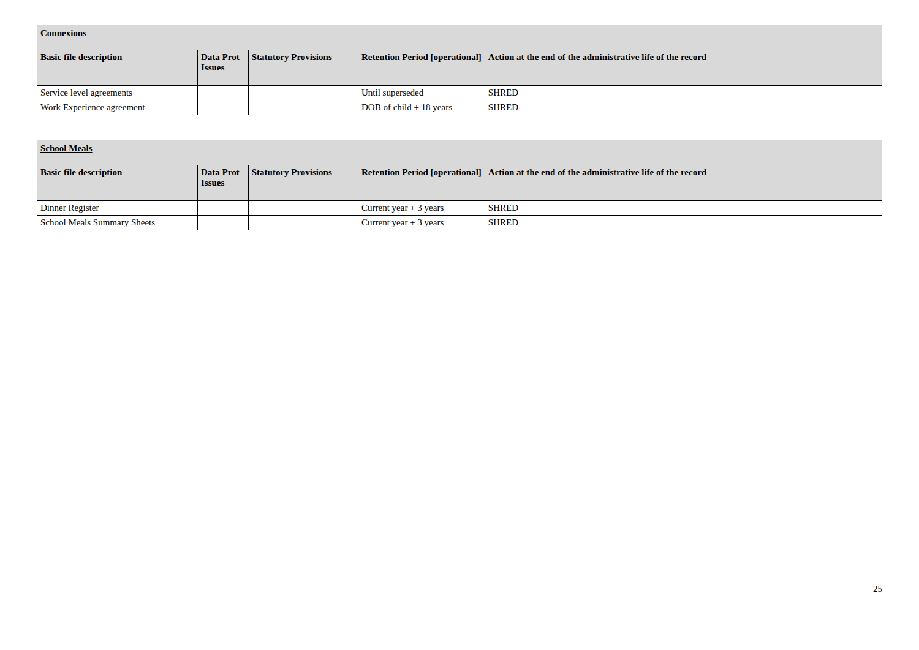| Connexions |
| Basic file description | Data Prot Issues | Statutory Provisions | Retention Period [operational] | Action at the end of the administrative life of the record |
| Service level agreements | | | Until superseded | SHRED | |
| Work Experience agreement | | | DOB of child + 18 years | SHRED | |
| School Meals |
| Basic file description | Data Prot Issues | Statutory Provisions | Retention Period [operational] | Action at the end of the administrative life of the record |
| Dinner Register | | | Current year + 3 years | SHRED | |
| School Meals Summary Sheets | | | Current year + 3 years | SHRED | |
25